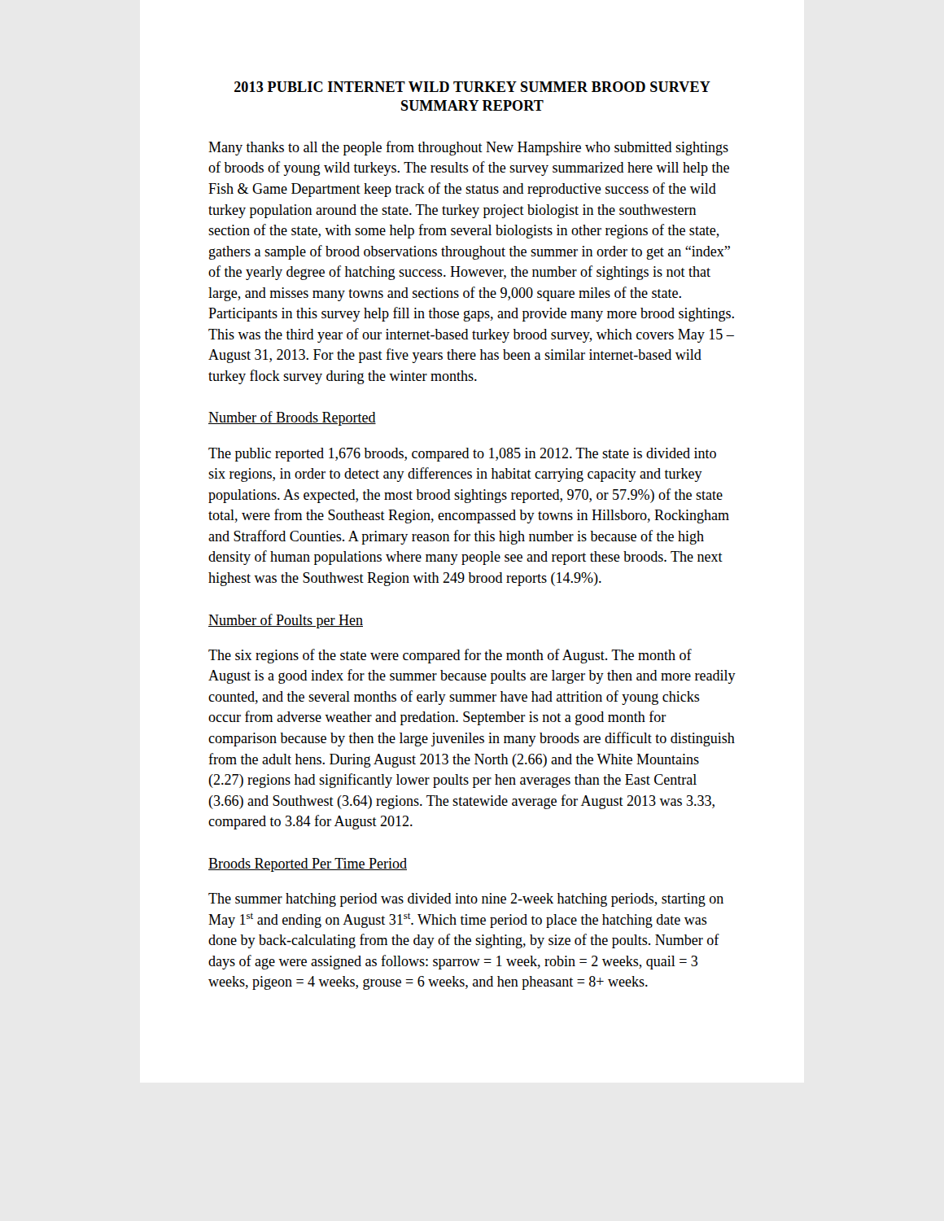2013 PUBLIC INTERNET WILD TURKEY SUMMER BROOD SURVEY
SUMMARY REPORT
Many thanks to all the people from throughout New Hampshire who submitted sightings of broods of young wild turkeys. The results of the survey summarized here will help the Fish & Game Department keep track of the status and reproductive success of the wild turkey population around the state. The turkey project biologist in the southwestern section of the state, with some help from several biologists in other regions of the state, gathers a sample of brood observations throughout the summer in order to get an “index” of the yearly degree of hatching success. However, the number of sightings is not that large, and misses many towns and sections of the 9,000 square miles of the state. Participants in this survey help fill in those gaps, and provide many more brood sightings. This was the third year of our internet-based turkey brood survey, which covers May 15 – August 31, 2013. For the past five years there has been a similar internet-based wild turkey flock survey during the winter months.
Number of Broods Reported
The public reported 1,676 broods, compared to 1,085 in 2012. The state is divided into six regions, in order to detect any differences in habitat carrying capacity and turkey populations. As expected, the most brood sightings reported, 970, or 57.9%) of the state total, were from the Southeast Region, encompassed by towns in Hillsboro, Rockingham and Strafford Counties. A primary reason for this high number is because of the high density of human populations where many people see and report these broods. The next highest was the Southwest Region with 249 brood reports (14.9%).
Number of Poults per Hen
The six regions of the state were compared for the month of August. The month of August is a good index for the summer because poults are larger by then and more readily counted, and the several months of early summer have had attrition of young chicks occur from adverse weather and predation. September is not a good month for comparison because by then the large juveniles in many broods are difficult to distinguish from the adult hens. During August 2013 the North (2.66) and the White Mountains (2.27) regions had significantly lower poults per hen averages than the East Central (3.66) and Southwest (3.64) regions. The statewide average for August 2013 was 3.33, compared to 3.84 for August 2012.
Broods Reported Per Time Period
The summer hatching period was divided into nine 2-week hatching periods, starting on May 1st and ending on August 31st. Which time period to place the hatching date was done by back-calculating from the day of the sighting, by size of the poults. Number of days of age were assigned as follows: sparrow = 1 week, robin = 2 weeks, quail = 3 weeks, pigeon = 4 weeks, grouse = 6 weeks, and hen pheasant = 8+ weeks.